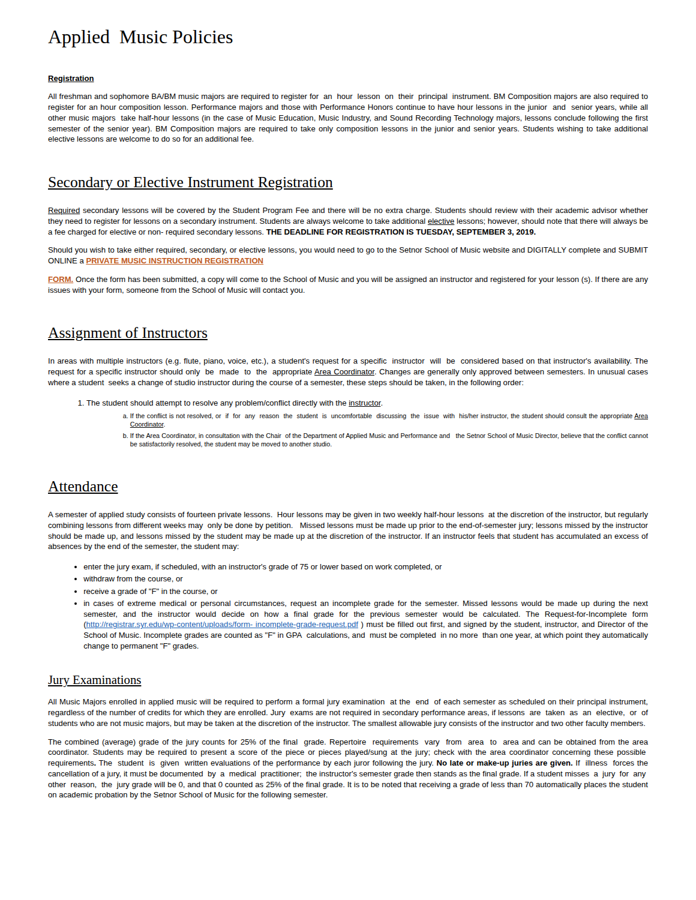Applied Music Policies
Registration
All freshman and sophomore BA/BM music majors are required to register for an hour lesson on their principal instrument. BM Composition majors are also required to register for an hour composition lesson. Performance majors and those with Performance Honors continue to have hour lessons in the junior and senior years, while all other music majors take half-hour lessons (in the case of Music Education, Music Industry, and Sound Recording Technology majors, lessons conclude following the first semester of the senior year). BM Composition majors are required to take only composition lessons in the junior and senior years. Students wishing to take additional elective lessons are welcome to do so for an additional fee.
Secondary or Elective Instrument Registration
Required secondary lessons will be covered by the Student Program Fee and there will be no extra charge. Students should review with their academic advisor whether they need to register for lessons on a secondary instrument. Students are always welcome to take additional elective lessons; however, should note that there will always be a fee charged for elective or non- required secondary lessons. THE DEADLINE FOR REGISTRATION IS TUESDAY, SEPTEMBER 3, 2019.
Should you wish to take either required, secondary, or elective lessons, you would need to go to the Setnor School of Music website and DIGITALLY complete and SUBMIT ONLINE a PRIVATE MUSIC INSTRUCTION REGISTRATION
FORM. Once the form has been submitted, a copy will come to the School of Music and you will be assigned an instructor and registered for your lesson (s). If there are any issues with your form, someone from the School of Music will contact you.
Assignment of Instructors
In areas with multiple instructors (e.g. flute, piano, voice, etc.), a student's request for a specific instructor will be considered based on that instructor's availability. The request for a specific instructor should only be made to the appropriate Area Coordinator. Changes are generally only approved between semesters. In unusual cases where a student seeks a change of studio instructor during the course of a semester, these steps should be taken, in the following order:
The student should attempt to resolve any problem/conflict directly with the instructor.
If the conflict is not resolved, or if for any reason the student is uncomfortable discussing the issue with his/her instructor, the student should consult the appropriate Area Coordinator.
If the Area Coordinator, in consultation with the Chair of the Department of Applied Music and Performance and the Setnor School of Music Director, believe that the conflict cannot be satisfactorily resolved, the student may be moved to another studio.
Attendance
A semester of applied study consists of fourteen private lessons. Hour lessons may be given in two weekly half-hour lessons at the discretion of the instructor, but regularly combining lessons from different weeks may only be done by petition. Missed lessons must be made up prior to the end-of-semester jury; lessons missed by the instructor should be made up, and lessons missed by the student may be made up at the discretion of the instructor. If an instructor feels that student has accumulated an excess of absences by the end of the semester, the student may:
enter the jury exam, if scheduled, with an instructor's grade of 75 or lower based on work completed, or
withdraw from the course, or
receive a grade of "F" in the course, or
in cases of extreme medical or personal circumstances, request an incomplete grade for the semester. Missed lessons would be made up during the next semester, and the instructor would decide on how a final grade for the previous semester would be calculated. The Request-for-Incomplete form (http://registrar.syr.edu/wp-content/uploads/form- incomplete-grade-request.pdf ) must be filled out first, and signed by the student, instructor, and Director of the School of Music. Incomplete grades are counted as "F" in GPA calculations, and must be completed in no more than one year, at which point they automatically change to permanent "F" grades.
Jury Examinations
All Music Majors enrolled in applied music will be required to perform a formal jury examination at the end of each semester as scheduled on their principal instrument, regardless of the number of credits for which they are enrolled. Jury exams are not required in secondary performance areas, if lessons are taken as an elective, or of students who are not music majors, but may be taken at the discretion of the instructor. The smallest allowable jury consists of the instructor and two other faculty members.
The combined (average) grade of the jury counts for 25% of the final grade. Repertoire requirements vary from area to area and can be obtained from the area coordinator. Students may be required to present a score of the piece or pieces played/sung at the jury; check with the area coordinator concerning these possible requirements. The student is given written evaluations of the performance by each juror following the jury. No late or make-up juries are given. If illness forces the cancellation of a jury, it must be documented by a medical practitioner; the instructor's semester grade then stands as the final grade. If a student misses a jury for any other reason, the jury grade will be 0, and that 0 counted as 25% of the final grade. It is to be noted that receiving a grade of less than 70 automatically places the student on academic probation by the Setnor School of Music for the following semester.